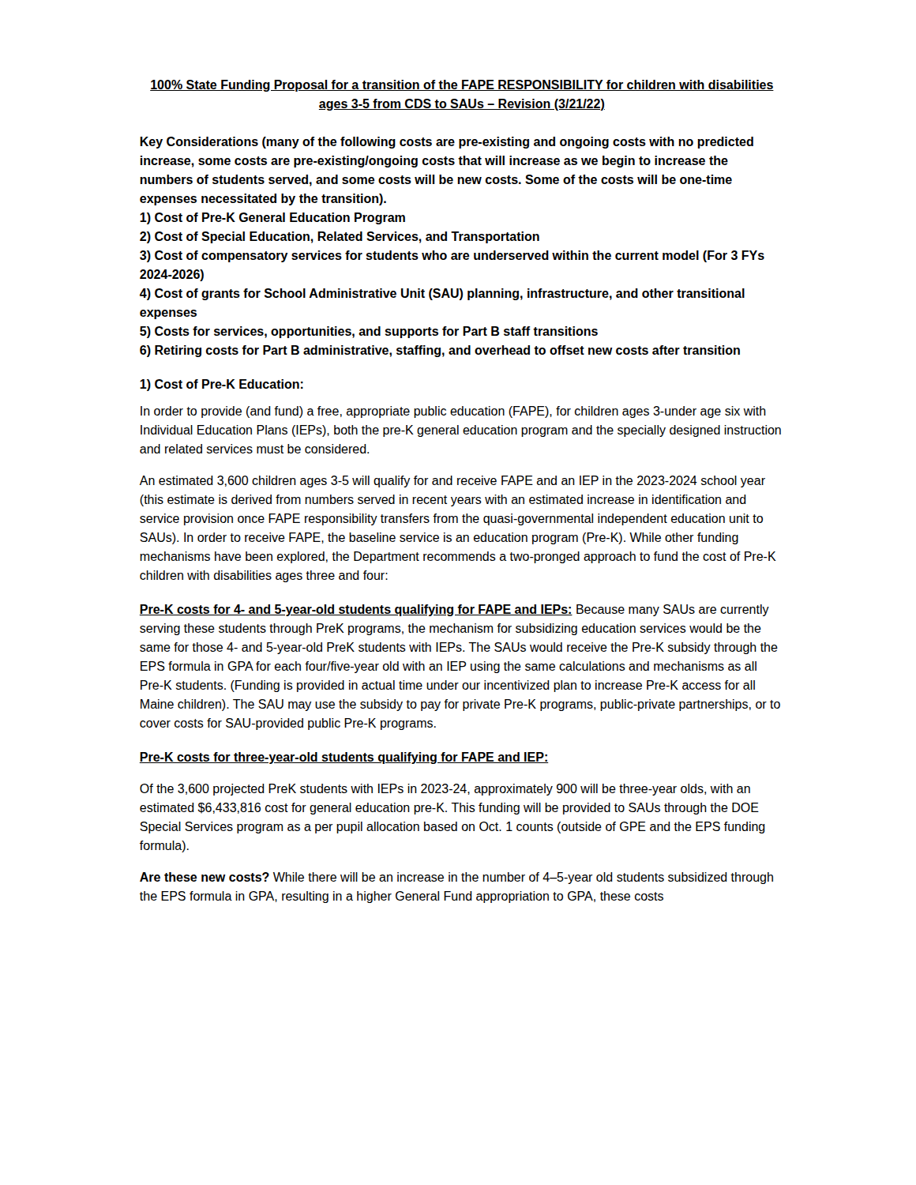100% State Funding Proposal for a transition of the FAPE RESPONSIBILITY for children with disabilities ages 3-5 from CDS to SAUs – Revision (3/21/22)
Key Considerations (many of the following costs are pre-existing and ongoing costs with no predicted increase, some costs are pre-existing/ongoing costs that will increase as we begin to increase the numbers of students served, and some costs will be new costs. Some of the costs will be one-time expenses necessitated by the transition).
1) Cost of Pre-K General Education Program
2) Cost of Special Education, Related Services, and Transportation
3) Cost of compensatory services for students who are underserved within the current model (For 3 FYs 2024-2026)
4) Cost of grants for School Administrative Unit (SAU) planning, infrastructure, and other transitional expenses
5) Costs for services, opportunities, and supports for Part B staff transitions
6) Retiring costs for Part B administrative, staffing, and overhead to offset new costs after transition
1) Cost of Pre-K Education:
In order to provide (and fund) a free, appropriate public education (FAPE), for children ages 3-under age six with Individual Education Plans (IEPs), both the pre-K general education program and the specially designed instruction and related services must be considered.
An estimated 3,600 children ages 3-5 will qualify for and receive FAPE and an IEP in the 2023-2024 school year (this estimate is derived from numbers served in recent years with an estimated increase in identification and service provision once FAPE responsibility transfers from the quasi-governmental independent education unit to SAUs). In order to receive FAPE, the baseline service is an education program (Pre-K). While other funding mechanisms have been explored, the Department recommends a two-pronged approach to fund the cost of Pre-K children with disabilities ages three and four:
Pre-K costs for 4- and 5-year-old students qualifying for FAPE and IEPs: Because many SAUs are currently serving these students through PreK programs, the mechanism for subsidizing education services would be the same for those 4- and 5-year-old PreK students with IEPs. The SAUs would receive the Pre-K subsidy through the EPS formula in GPA for each four/five-year old with an IEP using the same calculations and mechanisms as all Pre-K students. (Funding is provided in actual time under our incentivized plan to increase Pre-K access for all Maine children). The SAU may use the subsidy to pay for private Pre-K programs, public-private partnerships, or to cover costs for SAU-provided public Pre-K programs.
Pre-K costs for three-year-old students qualifying for FAPE and IEP:
Of the 3,600 projected PreK students with IEPs in 2023-24, approximately 900 will be three-year olds, with an estimated $6,433,816 cost for general education pre-K. This funding will be provided to SAUs through the DOE Special Services program as a per pupil allocation based on Oct. 1 counts (outside of GPE and the EPS funding formula).
Are these new costs? While there will be an increase in the number of 4–5-year old students subsidized through the EPS formula in GPA, resulting in a higher General Fund appropriation to GPA, these costs